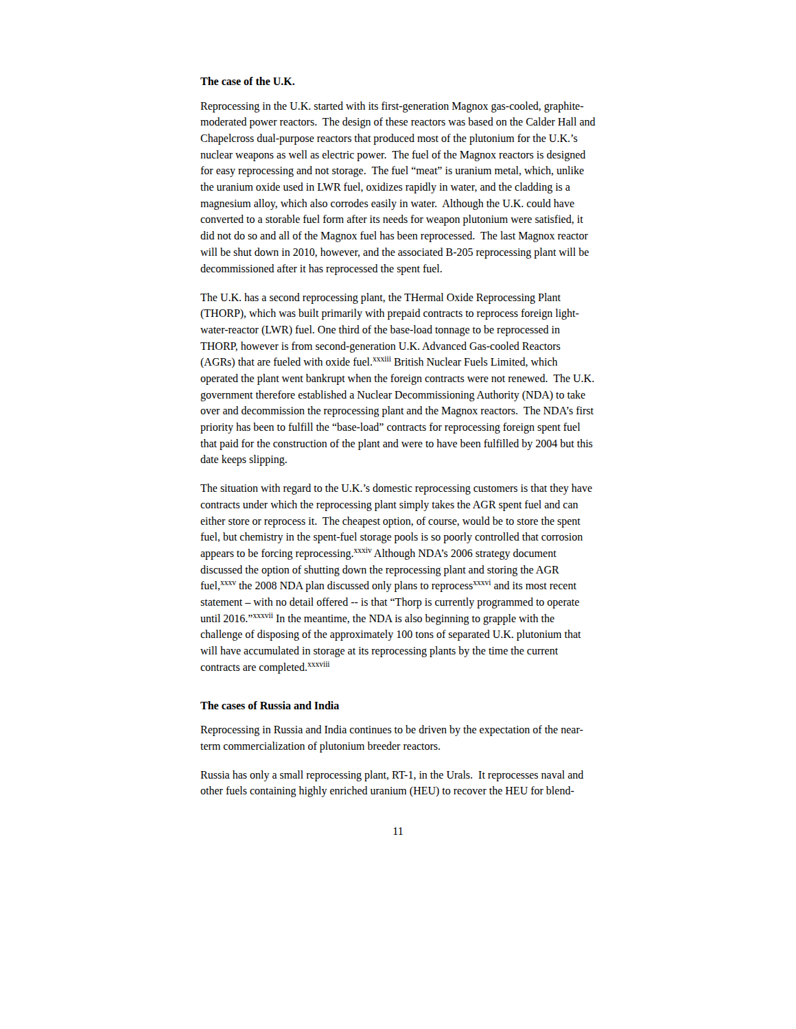The case of the U.K.
Reprocessing in the U.K. started with its first-generation Magnox gas-cooled, graphite-moderated power reactors. The design of these reactors was based on the Calder Hall and Chapelcross dual-purpose reactors that produced most of the plutonium for the U.K.’s nuclear weapons as well as electric power. The fuel of the Magnox reactors is designed for easy reprocessing and not storage. The fuel “meat” is uranium metal, which, unlike the uranium oxide used in LWR fuel, oxidizes rapidly in water, and the cladding is a magnesium alloy, which also corrodes easily in water. Although the U.K. could have converted to a storable fuel form after its needs for weapon plutonium were satisfied, it did not do so and all of the Magnox fuel has been reprocessed. The last Magnox reactor will be shut down in 2010, however, and the associated B-205 reprocessing plant will be decommissioned after it has reprocessed the spent fuel.
The U.K. has a second reprocessing plant, the THermal Oxide Reprocessing Plant (THORP), which was built primarily with prepaid contracts to reprocess foreign light-water-reactor (LWR) fuel. One third of the base-load tonnage to be reprocessed in THORP, however is from second-generation U.K. Advanced Gas-cooled Reactors (AGRs) that are fueled with oxide fuel.xxxiii British Nuclear Fuels Limited, which operated the plant went bankrupt when the foreign contracts were not renewed. The U.K. government therefore established a Nuclear Decommissioning Authority (NDA) to take over and decommission the reprocessing plant and the Magnox reactors. The NDA’s first priority has been to fulfill the “base-load” contracts for reprocessing foreign spent fuel that paid for the construction of the plant and were to have been fulfilled by 2004 but this date keeps slipping.
The situation with regard to the U.K.’s domestic reprocessing customers is that they have contracts under which the reprocessing plant simply takes the AGR spent fuel and can either store or reprocess it. The cheapest option, of course, would be to store the spent fuel, but chemistry in the spent-fuel storage pools is so poorly controlled that corrosion appears to be forcing reprocessing.xxxiv Although NDA’s 2006 strategy document discussed the option of shutting down the reprocessing plant and storing the AGR fuel,xxxv the 2008 NDA plan discussed only plans to reprocessxxxvi and its most recent statement – with no detail offered -- is that “Thorp is currently programmed to operate until 2016.”xxxvii In the meantime, the NDA is also beginning to grapple with the challenge of disposing of the approximately 100 tons of separated U.K. plutonium that will have accumulated in storage at its reprocessing plants by the time the current contracts are completed.xxxviii
The cases of Russia and India
Reprocessing in Russia and India continues to be driven by the expectation of the near-term commercialization of plutonium breeder reactors.
Russia has only a small reprocessing plant, RT-1, in the Urals. It reprocesses naval and other fuels containing highly enriched uranium (HEU) to recover the HEU for blend-
11